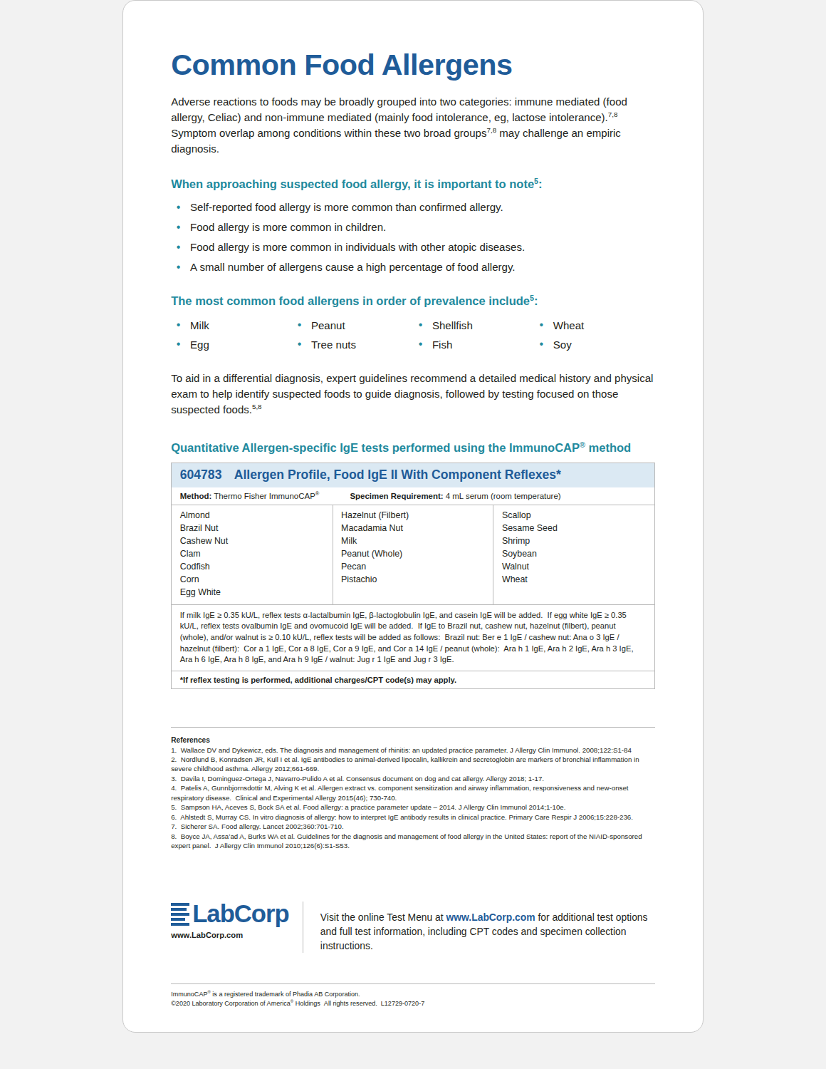Common Food Allergens
Adverse reactions to foods may be broadly grouped into two categories: immune mediated (food allergy, Celiac) and non-immune mediated (mainly food intolerance, eg, lactose intolerance).7,8 Symptom overlap among conditions within these two broad groups7,8 may challenge an empiric diagnosis.
When approaching suspected food allergy, it is important to note5:
Self-reported food allergy is more common than confirmed allergy.
Food allergy is more common in children.
Food allergy is more common in individuals with other atopic diseases.
A small number of allergens cause a high percentage of food allergy.
The most common food allergens in order of prevalence include5:
| Milk | Peanut | Shellfish | Wheat |
| Egg | Tree nuts | Fish | Soy |
To aid in a differential diagnosis, expert guidelines recommend a detailed medical history and physical exam to help identify suspected foods to guide diagnosis, followed by testing focused on those suspected foods.5,8
Quantitative Allergen-specific IgE tests performed using the ImmunoCAP® method
604783 Allergen Profile, Food IgE II With Component Reflexes*
Method: Thermo Fisher ImmunoCAP®Specimen Requirement: 4 mL serum (room temperature)
| Almond Brazil Nut Cashew Nut Clam Codfish Corn Egg White | Hazelnut (Filbert) Macadamia Nut Milk Peanut (Whole) Pecan Pistachio | Scallop Sesame Seed Shrimp Soybean Walnut Wheat |
If milk IgE ≥ 0.35 kU/L, reflex tests α-lactalbumin IgE, β-lactoglobulin IgE, and casein IgE will be added. If egg white IgE ≥ 0.35 kU/L, reflex tests ovalbumin IgE and ovomucoid IgE will be added. If IgE to Brazil nut, cashew nut, hazelnut (filbert), peanut (whole), and/or walnut is ≥ 0.10 kU/L, reflex tests will be added as follows: Brazil nut: Ber e 1 IgE / cashew nut: Ana o 3 IgE / hazelnut (filbert): Cor a 1 IgE, Cor a 8 IgE, Cor a 9 IgE, and Cor a 14 IgE / peanut (whole): Ara h 1 IgE, Ara h 2 IgE, Ara h 3 IgE, Ara h 6 IgE, Ara h 8 IgE, and Ara h 9 IgE / walnut: Jug r 1 IgE and Jug r 3 IgE.
*If reflex testing is performed, additional charges/CPT code(s) may apply.
References
1. Wallace DV and Dykewicz, eds. The diagnosis and management of rhinitis: an updated practice parameter. J Allergy Clin Immunol. 2008;122:S1-84
2. Nordlund B, Konradsen JR, Kull I et al. IgE antibodies to animal-derived lipocalin, kallikrein and secretoglobin are markers of bronchial inflammation in severe childhood asthma. Allergy 2012;661-669.
3. Davila I, Dominguez-Ortega J, Navarro-Pulido A et al. Consensus document on dog and cat allergy. Allergy 2018; 1-17.
4. Patelis A, Gunnbjornsdottir M, Alving K et al. Allergen extract vs. component sensitization and airway inflammation, responsiveness and new-onset respiratory disease. Clinical and Experimental Allergy 2015(46); 730-740.
5. Sampson HA, Aceves S, Bock SA et al. Food allergy: a practice parameter update – 2014. J Allergy Clin Immunol 2014;1-10e.
6. Ahlstedt S, Murray CS. In vitro diagnosis of allergy: how to interpret IgE antibody results in clinical practice. Primary Care Respir J 2006;15:228-236.
7. Sicherer SA. Food allergy. Lancet 2002;360:701-710.
8. Boyce JA, Assa’ad A, Burks WA et al. Guidelines for the diagnosis and management of food allergy in the United States: report of the NIAID-sponsored expert panel. J Allergy Clin Immunol 2010;126(6):S1-S53.
LabCorp
www.LabCorp.com
Visit the online Test Menu at www.LabCorp.com for additional test options and full test information, including CPT codes and specimen collection instructions.
ImmunoCAP® is a registered trademark of Phadia AB Corporation.
©2020 Laboratory Corporation of America® Holdings All rights reserved. L12729-0720-7